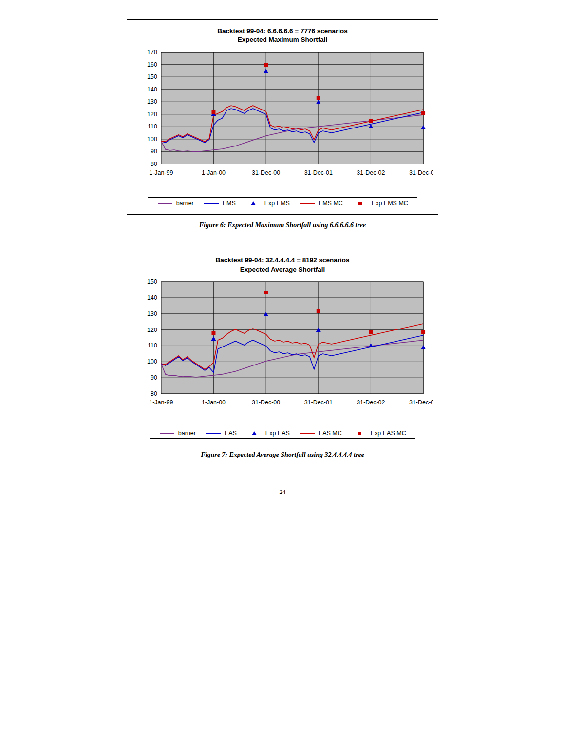Backtest 99-04: 6.6.6.6.6 = 7776 scenarios
Expected Maximum Shortfall
170 160 150 140 130 120 110 100 90 80 1-Jan-99 1-Jan-00 31-Dec-00 31-Dec-01 31-Dec-02 31-Dec-03
barrier EMS Exp EMS EMS MC Exp EMS MC
Figure 6: Expected Maximum Shortfall using 6.6.6.6.6 tree
Backtest 99-04: 32.4.4.4.4 = 8192 scenarios
Expected Average Shortfall
150 140 130 120 110 100 90 80 1-Jan-99 1-Jan-00 31-Dec-00 31-Dec-01 31-Dec-02 31-Dec-03
barrier EAS Exp EAS EAS MC Exp EAS MC
Figure 7: Expected Average Shortfall using 32.4.4.4.4 tree
24